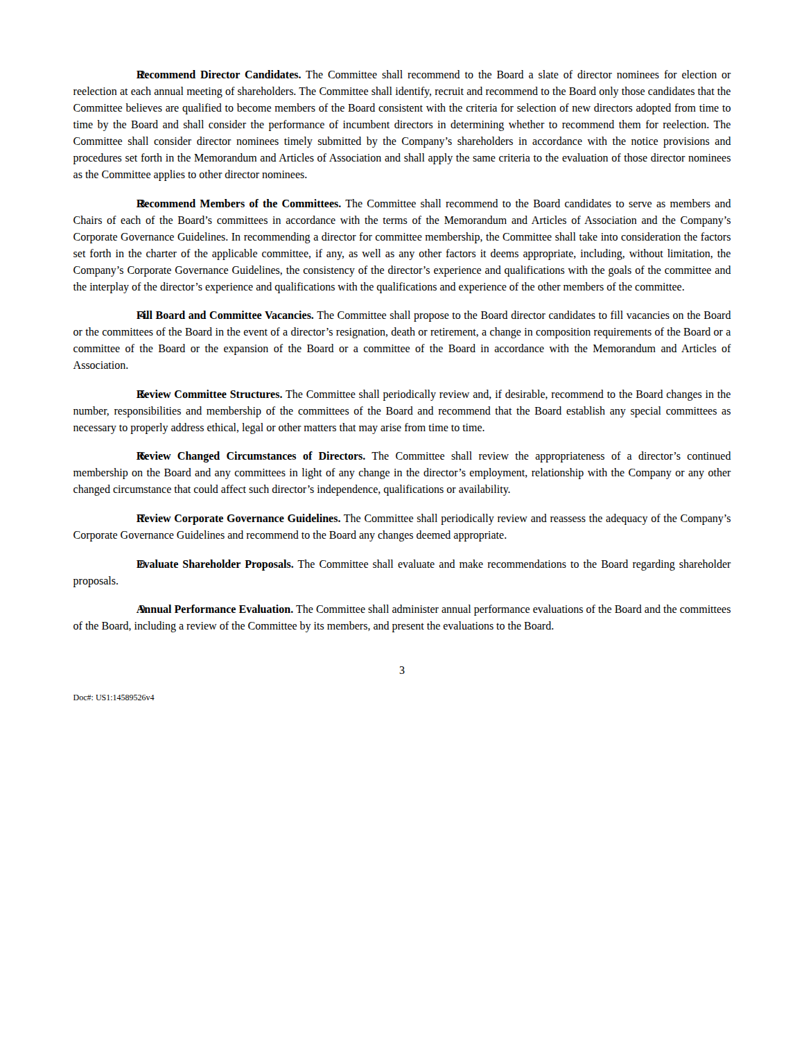2. Recommend Director Candidates. The Committee shall recommend to the Board a slate of director nominees for election or reelection at each annual meeting of shareholders. The Committee shall identify, recruit and recommend to the Board only those candidates that the Committee believes are qualified to become members of the Board consistent with the criteria for selection of new directors adopted from time to time by the Board and shall consider the performance of incumbent directors in determining whether to recommend them for reelection. The Committee shall consider director nominees timely submitted by the Company’s shareholders in accordance with the notice provisions and procedures set forth in the Memorandum and Articles of Association and shall apply the same criteria to the evaluation of those director nominees as the Committee applies to other director nominees.
3. Recommend Members of the Committees. The Committee shall recommend to the Board candidates to serve as members and Chairs of each of the Board’s committees in accordance with the terms of the Memorandum and Articles of Association and the Company’s Corporate Governance Guidelines. In recommending a director for committee membership, the Committee shall take into consideration the factors set forth in the charter of the applicable committee, if any, as well as any other factors it deems appropriate, including, without limitation, the Company’s Corporate Governance Guidelines, the consistency of the director’s experience and qualifications with the goals of the committee and the interplay of the director’s experience and qualifications with the qualifications and experience of the other members of the committee.
4. Fill Board and Committee Vacancies. The Committee shall propose to the Board director candidates to fill vacancies on the Board or the committees of the Board in the event of a director’s resignation, death or retirement, a change in composition requirements of the Board or a committee of the Board or the expansion of the Board or a committee of the Board in accordance with the Memorandum and Articles of Association.
5. Review Committee Structures. The Committee shall periodically review and, if desirable, recommend to the Board changes in the number, responsibilities and membership of the committees of the Board and recommend that the Board establish any special committees as necessary to properly address ethical, legal or other matters that may arise from time to time.
6. Review Changed Circumstances of Directors. The Committee shall review the appropriateness of a director’s continued membership on the Board and any committees in light of any change in the director’s employment, relationship with the Company or any other changed circumstance that could affect such director’s independence, qualifications or availability.
7. Review Corporate Governance Guidelines. The Committee shall periodically review and reassess the adequacy of the Company’s Corporate Governance Guidelines and recommend to the Board any changes deemed appropriate.
8. Evaluate Shareholder Proposals. The Committee shall evaluate and make recommendations to the Board regarding shareholder proposals.
9. Annual Performance Evaluation. The Committee shall administer annual performance evaluations of the Board and the committees of the Board, including a review of the Committee by its members, and present the evaluations to the Board.
3
Doc#: US1:14589526v4